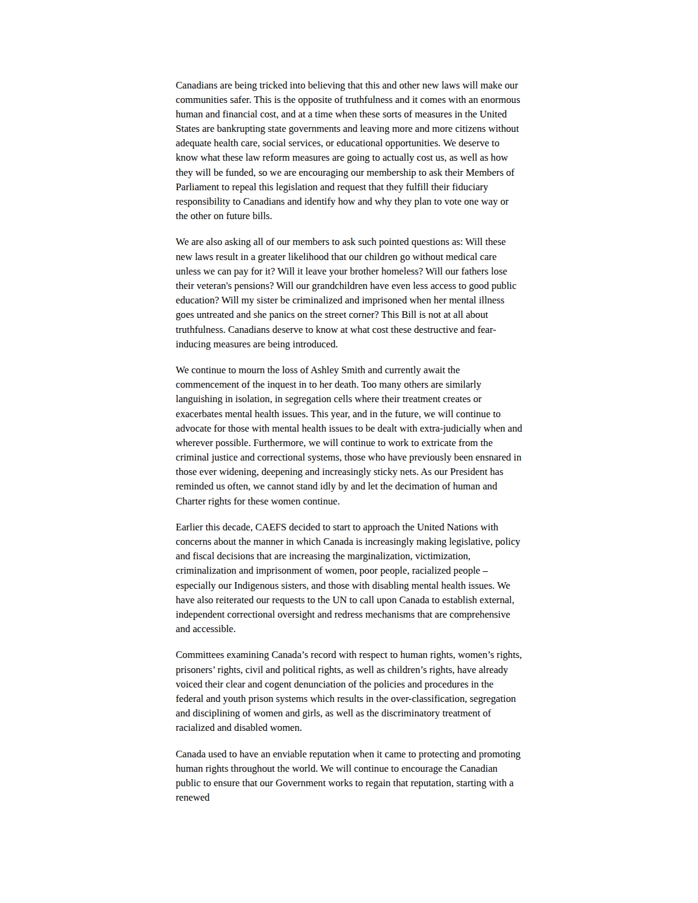Canadians are being tricked into believing that this and other new laws will make our communities safer. This is the opposite of truthfulness and it comes with an enormous human and financial cost, and at a time when these sorts of measures in the United States are bankrupting state governments and leaving more and more citizens without adequate health care, social services, or educational opportunities. We deserve to know what these law reform measures are going to actually cost us, as well as how they will be funded, so we are encouraging our membership to ask their Members of Parliament to repeal this legislation and request that they fulfill their fiduciary responsibility to Canadians and identify how and why they plan to vote one way or the other on future bills.
We are also asking all of our members to ask such pointed questions as: Will these new laws result in a greater likelihood that our children go without medical care unless we can pay for it? Will it leave your brother homeless? Will our fathers lose their veteran's pensions? Will our grandchildren have even less access to good public education? Will my sister be criminalized and imprisoned when her mental illness goes untreated and she panics on the street corner? This Bill is not at all about truthfulness. Canadians deserve to know at what cost these destructive and fear-inducing measures are being introduced.
We continue to mourn the loss of Ashley Smith and currently await the commencement of the inquest in to her death. Too many others are similarly languishing in isolation, in segregation cells where their treatment creates or exacerbates mental health issues. This year, and in the future, we will continue to advocate for those with mental health issues to be dealt with extra-judicially when and wherever possible. Furthermore, we will continue to work to extricate from the criminal justice and correctional systems, those who have previously been ensnared in those ever widening, deepening and increasingly sticky nets. As our President has reminded us often, we cannot stand idly by and let the decimation of human and Charter rights for these women continue.
Earlier this decade, CAEFS decided to start to approach the United Nations with concerns about the manner in which Canada is increasingly making legislative, policy and fiscal decisions that are increasing the marginalization, victimization, criminalization and imprisonment of women, poor people, racialized people – especially our Indigenous sisters, and those with disabling mental health issues. We have also reiterated our requests to the UN to call upon Canada to establish external, independent correctional oversight and redress mechanisms that are comprehensive and accessible.
Committees examining Canada’s record with respect to human rights, women’s rights, prisoners’ rights, civil and political rights, as well as children’s rights, have already voiced their clear and cogent denunciation of the policies and procedures in the federal and youth prison systems which results in the over-classification, segregation and disciplining of women and girls, as well as the discriminatory treatment of racialized and disabled women.
Canada used to have an enviable reputation when it came to protecting and promoting human rights throughout the world. We will continue to encourage the Canadian public to ensure that our Government works to regain that reputation, starting with a renewed